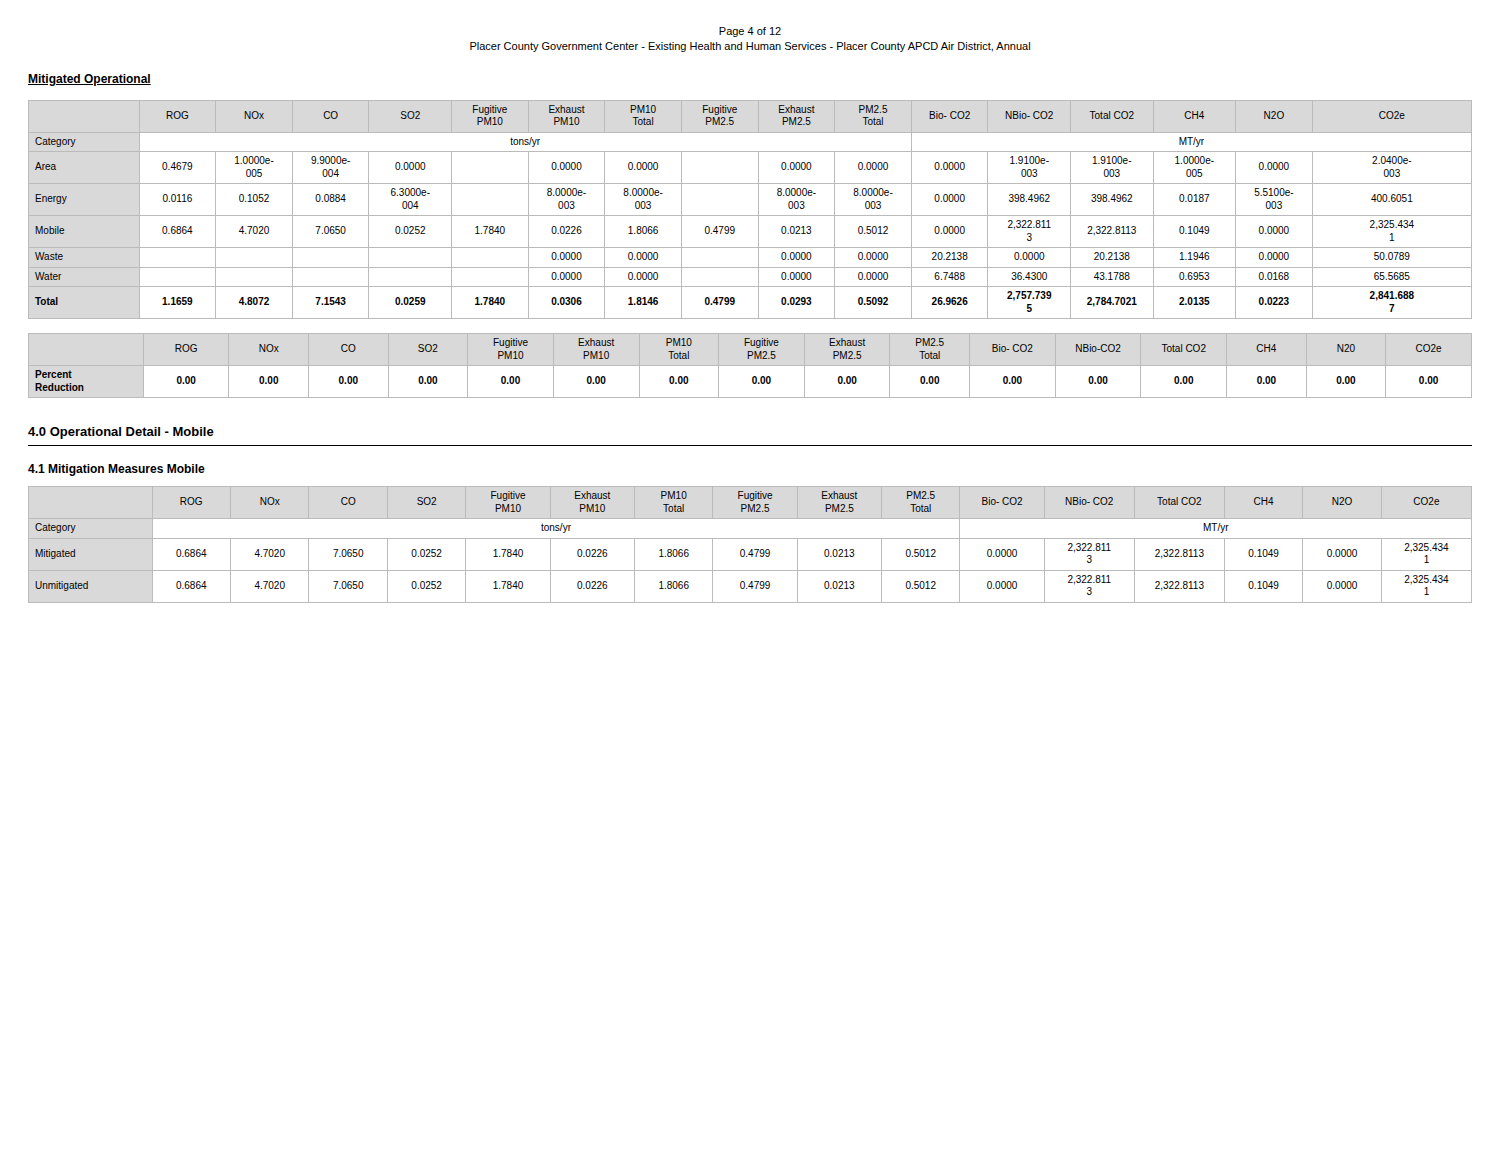Page 4 of 12
Placer County Government Center - Existing Health and Human Services - Placer County APCD Air District, Annual
Mitigated Operational
| | ROG | NOx | CO | SO2 | Fugitive PM10 | Exhaust PM10 | PM10 Total | Fugitive PM2.5 | Exhaust PM2.5 | PM2.5 Total | Bio- CO2 | NBio- CO2 | Total CO2 | CH4 | N2O | CO2e |
| --- | --- | --- | --- | --- | --- | --- | --- | --- | --- | --- | --- | --- | --- | --- | --- | --- |
| Category | tons/yr | MT/yr |
| Area | 0.4679 | 1.0000e- 005 | 9.9000e- 004 | 0.0000 | | 0.0000 | 0.0000 | | 0.0000 | 0.0000 | 0.0000 | 1.9100e- 003 | 1.9100e- 003 | 1.0000e- 005 | 0.0000 | 2.0400e- 003 |
| Energy | 0.0116 | 0.1052 | 0.0884 | 6.3000e- 004 | | 8.0000e- 003 | 8.0000e- 003 | | 8.0000e- 003 | 8.0000e- 003 | 0.0000 | 398.4962 | 398.4962 | 0.0187 | 5.5100e- 003 | 400.6051 |
| Mobile | 0.6864 | 4.7020 | 7.0650 | 0.0252 | 1.7840 | 0.0226 | 1.8066 | 0.4799 | 0.0213 | 0.5012 | 0.0000 | 2,322.811 3 | 2,322.8113 | 0.1049 | 0.0000 | 2,325.434 1 |
| Waste | | | | | | 0.0000 | 0.0000 | | 0.0000 | 0.0000 | 20.2138 | 0.0000 | 20.2138 | 1.1946 | 0.0000 | 50.0789 |
| Water | | | | | | 0.0000 | 0.0000 | | 0.0000 | 0.0000 | 6.7488 | 36.4300 | 43.1788 | 0.6953 | 0.0168 | 65.5685 |
| Total | 1.1659 | 4.8072 | 7.1543 | 0.0259 | 1.7840 | 0.0306 | 1.8146 | 0.4799 | 0.0293 | 0.5092 | 26.9626 | 2,757.739 5 | 2,784.7021 | 2.0135 | 0.0223 | 2,841.688 7 |
| | ROG | NOx | CO | SO2 | Fugitive PM10 | Exhaust PM10 | PM10 Total | Fugitive PM2.5 | Exhaust PM2.5 | PM2.5 Total | Bio- CO2 | NBio-CO2 | Total CO2 | CH4 | N20 | CO2e |
| --- | --- | --- | --- | --- | --- | --- | --- | --- | --- | --- | --- | --- | --- | --- | --- | --- |
| Percent Reduction | 0.00 | 0.00 | 0.00 | 0.00 | 0.00 | 0.00 | 0.00 | 0.00 | 0.00 | 0.00 | 0.00 | 0.00 | 0.00 | 0.00 | 0.00 | 0.00 |
4.0 Operational Detail - Mobile
4.1 Mitigation Measures Mobile
| | ROG | NOx | CO | SO2 | Fugitive PM10 | Exhaust PM10 | PM10 Total | Fugitive PM2.5 | Exhaust PM2.5 | PM2.5 Total | Bio- CO2 | NBio- CO2 | Total CO2 | CH4 | N2O | CO2e |
| --- | --- | --- | --- | --- | --- | --- | --- | --- | --- | --- | --- | --- | --- | --- | --- | --- |
| Category | tons/yr | MT/yr |
| Mitigated | 0.6864 | 4.7020 | 7.0650 | 0.0252 | 1.7840 | 0.0226 | 1.8066 | 0.4799 | 0.0213 | 0.5012 | 0.0000 | 2,322.811 3 | 2,322.8113 | 0.1049 | 0.0000 | 2,325.434 1 |
| Unmitigated | 0.6864 | 4.7020 | 7.0650 | 0.0252 | 1.7840 | 0.0226 | 1.8066 | 0.4799 | 0.0213 | 0.5012 | 0.0000 | 2,322.811 3 | 2,322.8113 | 0.1049 | 0.0000 | 2,325.434 1 |